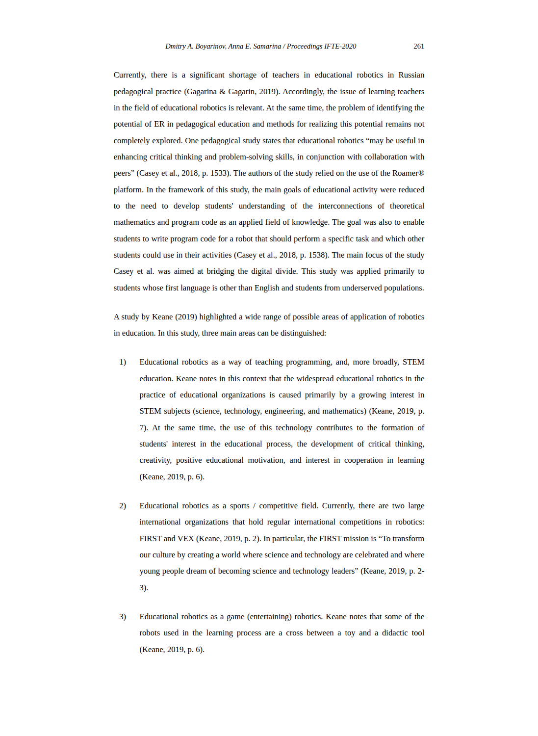Dmitry A. Boyarinov, Anna E. Samarina / Proceedings IFTE-2020 261
Currently, there is a significant shortage of teachers in educational robotics in Russian pedagogical practice (Gagarina & Gagarin, 2019). Accordingly, the issue of learning teachers in the field of educational robotics is relevant. At the same time, the problem of identifying the potential of ER in pedagogical education and methods for realizing this potential remains not completely explored. One pedagogical study states that educational robotics “may be useful in enhancing critical thinking and problem-solving skills, in conjunction with collaboration with peers” (Casey et al., 2018, p. 1533). The authors of the study relied on the use of the Roamer® platform. In the framework of this study, the main goals of educational activity were reduced to the need to develop students' understanding of the interconnections of theoretical mathematics and program code as an applied field of knowledge. The goal was also to enable students to write program code for a robot that should perform a specific task and which other students could use in their activities (Casey et al., 2018, p. 1538). The main focus of the study Casey et al. was aimed at bridging the digital divide. This study was applied primarily to students whose first language is other than English and students from underserved populations.
A study by Keane (2019) highlighted a wide range of possible areas of application of robotics in education. In this study, three main areas can be distinguished:
Educational robotics as a way of teaching programming, and, more broadly, STEM education. Keane notes in this context that the widespread educational robotics in the practice of educational organizations is caused primarily by a growing interest in STEM subjects (science, technology, engineering, and mathematics) (Keane, 2019, p. 7). At the same time, the use of this technology contributes to the formation of students' interest in the educational process, the development of critical thinking, creativity, positive educational motivation, and interest in cooperation in learning (Keane, 2019, p. 6).
Educational robotics as a sports / competitive field. Currently, there are two large international organizations that hold regular international competitions in robotics: FIRST and VEX (Keane, 2019, p. 2). In particular, the FIRST mission is “To transform our culture by creating a world where science and technology are celebrated and where young people dream of becoming science and technology leaders” (Keane, 2019, p. 2-3).
Educational robotics as a game (entertaining) robotics. Keane notes that some of the robots used in the learning process are a cross between a toy and a didactic tool (Keane, 2019, p. 6).